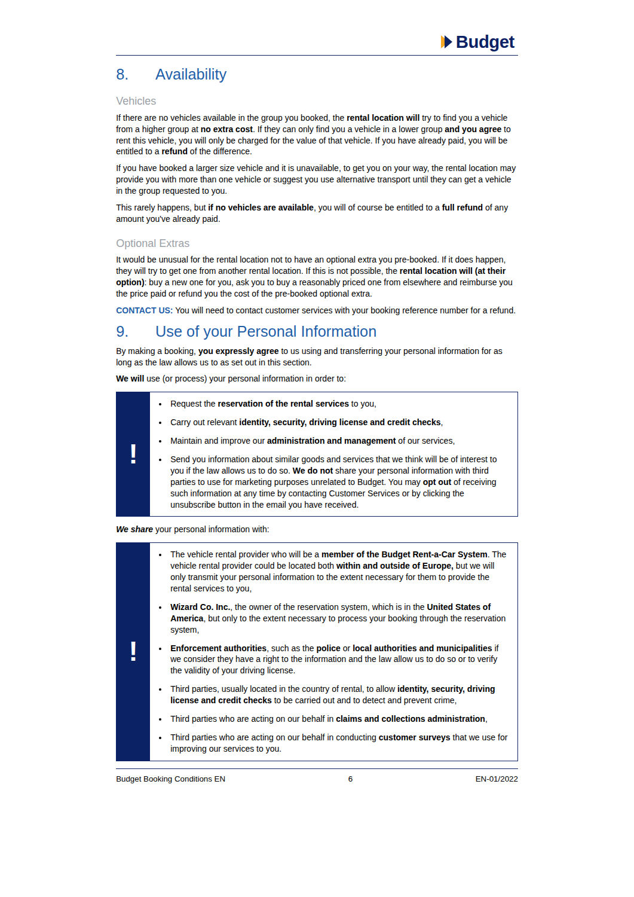Budget
8. Availability
Vehicles
If there are no vehicles available in the group you booked, the rental location will try to find you a vehicle from a higher group at no extra cost. If they can only find you a vehicle in a lower group and you agree to rent this vehicle, you will only be charged for the value of that vehicle. If you have already paid, you will be entitled to a refund of the difference.
If you have booked a larger size vehicle and it is unavailable, to get you on your way, the rental location may provide you with more than one vehicle or suggest you use alternative transport until they can get a vehicle in the group requested to you.
This rarely happens, but if no vehicles are available, you will of course be entitled to a full refund of any amount you've already paid.
Optional Extras
It would be unusual for the rental location not to have an optional extra you pre-booked. If it does happen, they will try to get one from another rental location. If this is not possible, the rental location will (at their option): buy a new one for you, ask you to buy a reasonably priced one from elsewhere and reimburse you the price paid or refund you the cost of the pre-booked optional extra.
CONTACT US: You will need to contact customer services with your booking reference number for a refund.
9. Use of your Personal Information
By making a booking, you expressly agree to us using and transferring your personal information for as long as the law allows us to as set out in this section.
We will use (or process) your personal information in order to:
!
Request the reservation of the rental services to you,
Carry out relevant identity, security, driving license and credit checks,
Maintain and improve our administration and management of our services,
Send you information about similar goods and services that we think will be of interest to you if the law allows us to do so. We do not share your personal information with third parties to use for marketing purposes unrelated to Budget. You may opt out of receiving such information at any time by contacting Customer Services or by clicking the unsubscribe button in the email you have received.
We share your personal information with:
!
The vehicle rental provider who will be a member of the Budget Rent-a-Car System. The vehicle rental provider could be located both within and outside of Europe, but we will only transmit your personal information to the extent necessary for them to provide the rental services to you,
Wizard Co. Inc., the owner of the reservation system, which is in the United States of America, but only to the extent necessary to process your booking through the reservation system,
Enforcement authorities, such as the police or local authorities and municipalities if we consider they have a right to the information and the law allow us to do so or to verify the validity of your driving license.
Third parties, usually located in the country of rental, to allow identity, security, driving license and credit checks to be carried out and to detect and prevent crime,
Third parties who are acting on our behalf in claims and collections administration,
Third parties who are acting on our behalf in conducting customer surveys that we use for improving our services to you.
Budget Booking Conditions EN
6
EN-01/2022